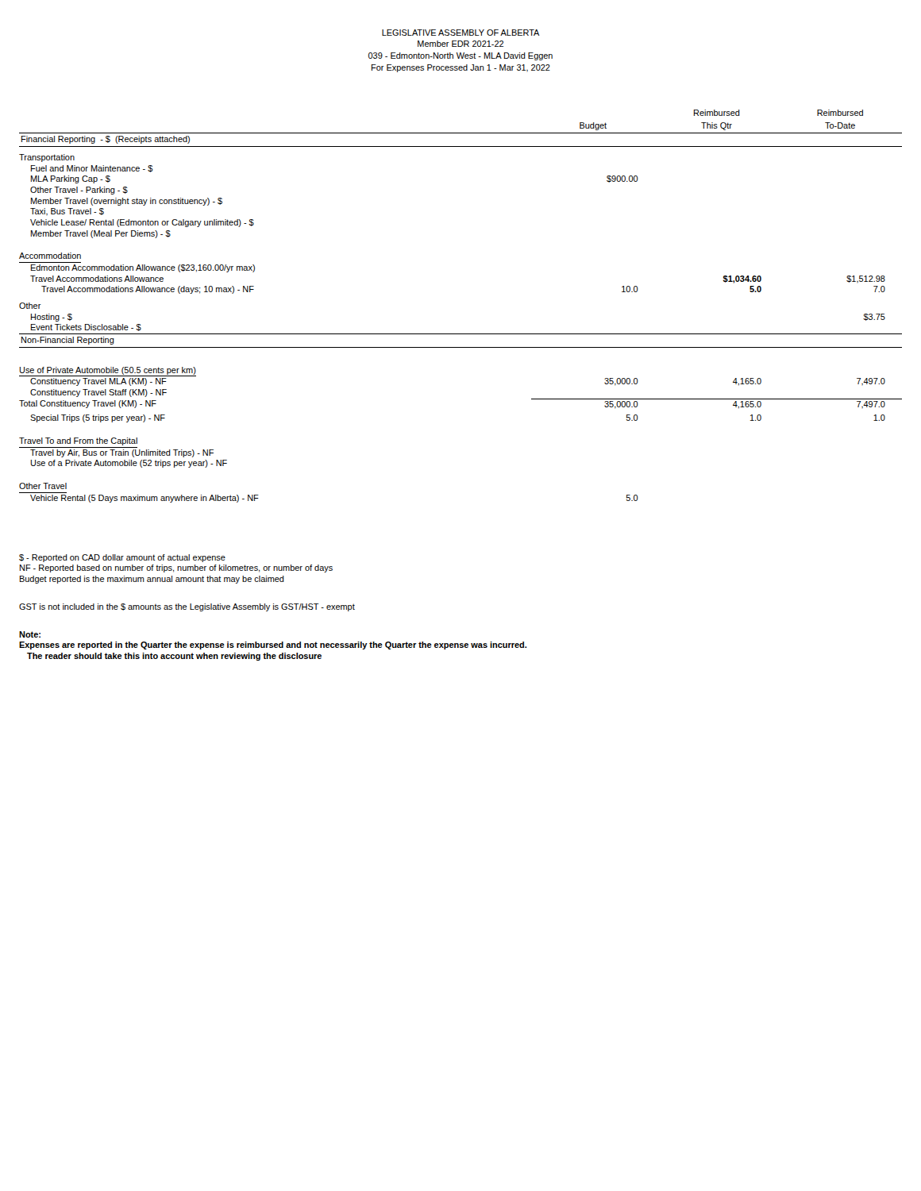LEGISLATIVE ASSEMBLY OF ALBERTA
Member EDR 2021-22
039 - Edmonton-North West - MLA David Eggen
For Expenses Processed Jan 1 - Mar 31, 2022
| | | Reimbursed | Reimbursed |
| --- | --- | --- | --- |
| | Budget | This Qtr | To-Date |
| Financial Reporting - $ (Receipts attached) | | | |
| Transportation | | | |
| Fuel and Minor Maintenance - $ | | | |
| MLA Parking Cap - $ | $900.00 | | |
| Other Travel - Parking - $ | | | |
| Member Travel (overnight stay in constituency) - $ | | | |
| Taxi, Bus Travel - $ | | | |
| Vehicle Lease/ Rental (Edmonton or Calgary unlimited) - $ | | | |
| Member Travel (Meal Per Diems) - $ | | | |
| Accommodation | | | |
| Edmonton Accommodation Allowance ($23,160.00/yr max) | | | |
| Travel Accommodations Allowance | | $1,034.60 | $1,512.98 |
| Travel Accommodations Allowance (days; 10 max) - NF | 10.0 | 5.0 | 7.0 |
| Other | | | |
| Hosting - $ | | | $3.75 |
| Event Tickets Disclosable - $ | | | |
| Non-Financial Reporting | | | |
| Use of Private Automobile (50.5 cents per km) | | | |
| Constituency Travel MLA (KM) - NF | 35,000.0 | 4,165.0 | 7,497.0 |
| Constituency Travel Staff (KM) - NF | | | |
| Total Constituency Travel (KM) - NF | 35,000.0 | 4,165.0 | 7,497.0 |
| Special Trips (5 trips per year) - NF | 5.0 | 1.0 | 1.0 |
| Travel To and From the Capital | | | |
| Travel by Air, Bus or Train (Unlimited Trips) - NF | | | |
| Use of a Private Automobile (52 trips per year) - NF | | | |
| Other Travel | | | |
| Vehicle Rental (5 Days maximum anywhere in Alberta) - NF | 5.0 | | |
$ - Reported on CAD dollar amount of actual expense
NF - Reported based on number of trips, number of kilometres, or number of days
Budget reported is the maximum annual amount that may be claimed
GST is not included in the $ amounts as the Legislative Assembly is GST/HST - exempt
Note:
Expenses are reported in the Quarter the expense is reimbursed and not necessarily the Quarter the expense was incurred.
The reader should take this into account when reviewing the disclosure